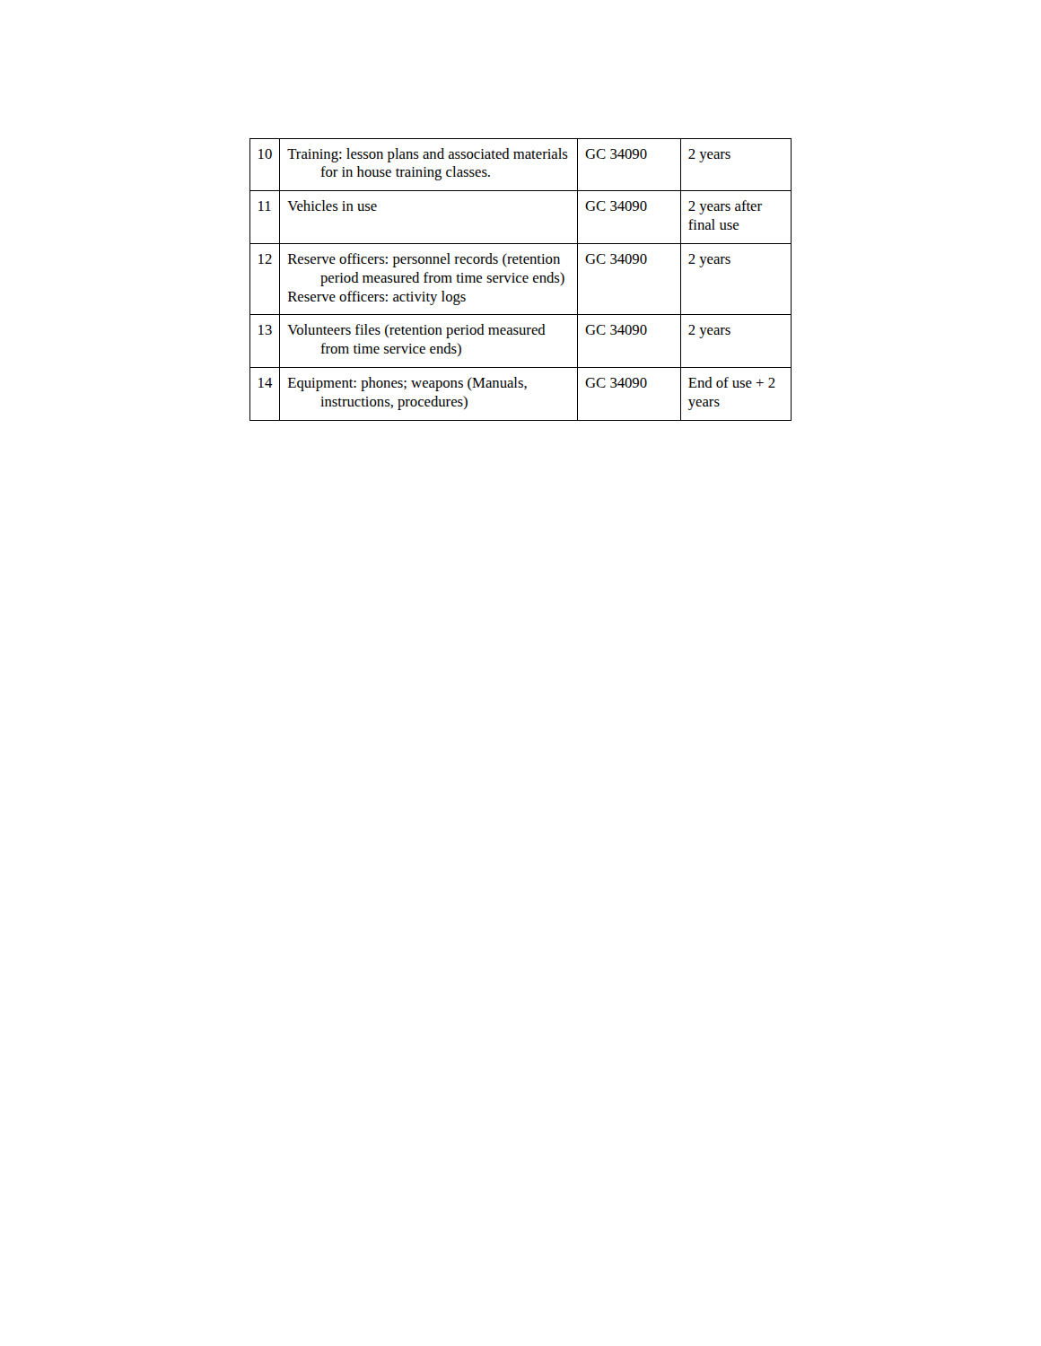| 10 | Training: lesson plans and associated materials for in house training classes. | GC 34090 | 2 years |
| 11 | Vehicles in use | GC 34090 | 2 years after final use |
| 12 | Reserve officers: personnel records (retention period measured from time service ends) Reserve officers: activity logs | GC 34090 | 2 years |
| 13 | Volunteers files (retention period measured from time service ends) | GC 34090 | 2 years |
| 14 | Equipment: phones; weapons (Manuals, instructions, procedures) | GC 34090 | End of use + 2 years |